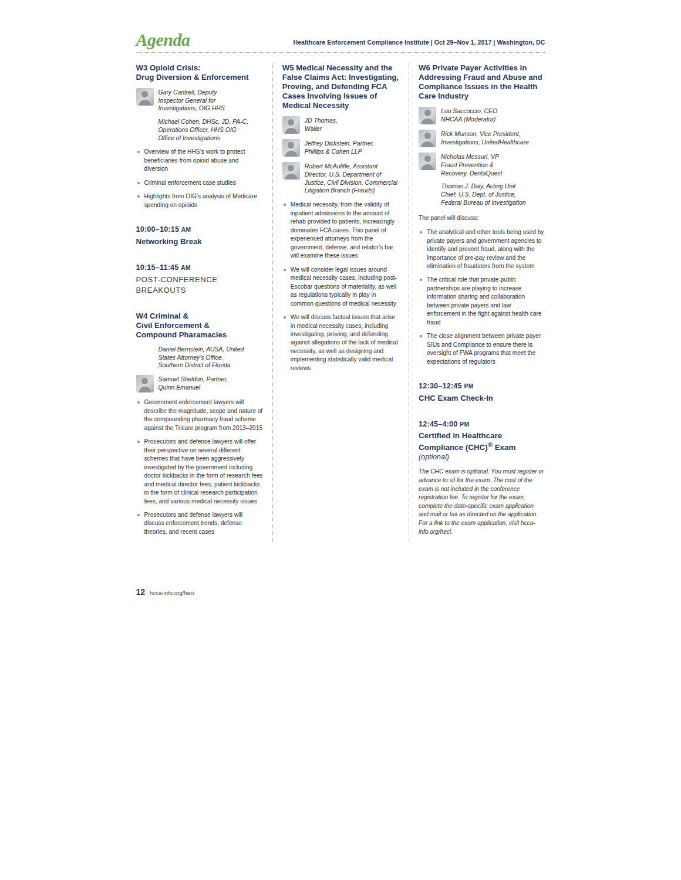Agenda
Healthcare Enforcement Compliance Institute | Oct 29–Nov 1, 2017 | Washington, DC
W3 Opioid Crisis:
Drug Diversion & Enforcement
Gary Cantrell, Deputy
Inspector General for
Investigations, OIG HHS
Michael Cohen, DHSc, JD, PA-C,
Operations Officer, HHS OIG
Office of Investigations
Overview of the HHS’s work to protect beneficiaries from opioid abuse and diversion
Criminal enforcement case studies
Highlights from OIG’s analysis of Medicare spending on opioids
10:00–10:15 AM
Networking Break
10:15–11:45 AM
POST-CONFERENCE BREAKOUTS
W4 Criminal &
Civil Enforcement &
Compound Pharamacies
Daniel Bernstein, AUSA, United
States Attorney’s Office,
Southern District of Florida
Samuel Sheldon, Partner,
Quinn Emanuel
Government enforcement lawyers will describe the magnitude, scope and nature of the compounding pharmacy fraud scheme against the Tricare program from 2013–2015
Prosecutors and defense lawyers will offer their perspective on several different schemes that have been aggressively investigated by the government including doctor kickbacks in the form of research fees and medical director fees, patient kickbacks in the form of clinical research participation fees, and various medical necessity issues
Prosecutors and defense lawyers will discuss enforcement trends, defense theories, and recent cases
W5 Medical Necessity and the False Claims Act: Investigating, Proving, and Defending FCA Cases Involving Issues of Medical Necessity
JD Thomas,
Waller
Jeffrey Dickstein, Partner,
Phillips & Cohen LLP
Robert McAuliffe, Assistant
Director, U.S. Department of
Justice, Civil Division, Commercial
Litigation Branch (Frauds)
Medical necessity, from the validity of inpatient admissions to the amount of rehab provided to patients, increasingly dominates FCA cases. This panel of experienced attorneys from the government, defense, and relator’s bar will examine these issues
We will consider legal issues around medical necessity cases, including post-Escobar questions of materiality, as well as regulations typically in play in common questions of medical necessity
We will discuss factual issues that arise in medical necessity cases, including investigating, proving, and defending against allegations of the lack of medical necessity, as well as designing and implementing statistically valid medical reviews
W6 Private Payer Activities in Addressing Fraud and Abuse and Compliance Issues in the Health Care Industry
Lou Saccoccio, CEO
NHCAA (Moderator)
Rick Munson, Vice President,
Investigations, UnitedHealthcare
Nicholas Messuri, VP
Fraud Prevention &
Recovery, DentaQuest
Thomas J. Daly, Acting Unit
Chief, U.S. Dept. of Justice,
Federal Bureau of Investigation
The panel will discuss:
The analytical and other tools being used by private payers and government agencies to identify and prevent fraud, along with the importance of pre-pay review and the elimination of fraudsters from the system
The critical role that private-public partnerships are playing to increase information sharing and collaboration between private payers and law enforcement in the fight against health care fraud
The close alignment between private payer SIUs and Compliance to ensure there is oversight of FWA programs that meet the expectations of regulators
12:30–12:45 PM
CHC Exam Check-In
12:45–4:00 PM
Certified in Healthcare
Compliance (CHC)® Exam (optional)
The CHC exam is optional. You must register in advance to sit for the exam. The cost of the exam is not included in the conference registration fee. To register for the exam, complete the date-specific exam application and mail or fax as directed on the application. For a link to the exam application, visit hcca-info.org/heci.
12 hcca-info.org/heci